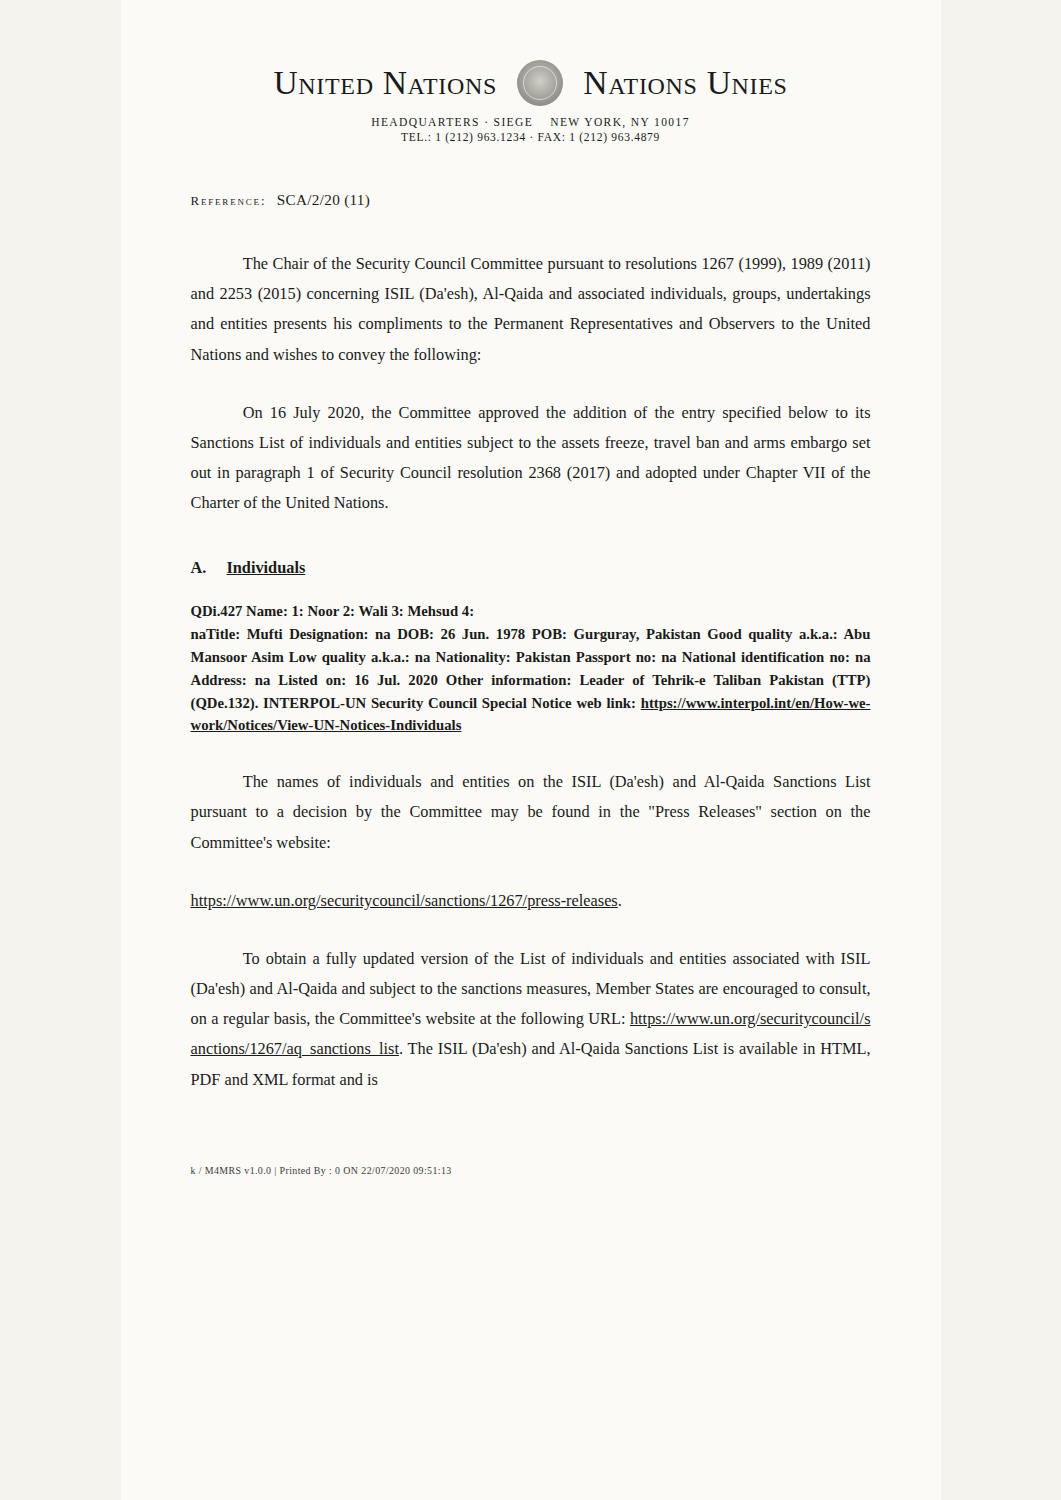United Nations Nations Unies
Headquarters · Siege New York, NY 10017
TEL.: 1 (212) 963.1234 · FAX: 1 (212) 963.4879
Reference: SCA/2/20 (11)
The Chair of the Security Council Committee pursuant to resolutions 1267 (1999), 1989 (2011) and 2253 (2015) concerning ISIL (Da'esh), Al-Qaida and associated individuals, groups, undertakings and entities presents his compliments to the Permanent Representatives and Observers to the United Nations and wishes to convey the following:
On 16 July 2020, the Committee approved the addition of the entry specified below to its Sanctions List of individuals and entities subject to the assets freeze, travel ban and arms embargo set out in paragraph 1 of Security Council resolution 2368 (2017) and adopted under Chapter VII of the Charter of the United Nations.
A. Individuals
QDi.427 Name: 1: Noor 2: Wali 3: Mehsud 4:
naTitle: Mufti Designation: na DOB: 26 Jun. 1978 POB: Gurguray, Pakistan Good quality a.k.a.: Abu Mansoor Asim Low quality a.k.a.: na Nationality: Pakistan Passport no: na National identification no: na Address: na Listed on: 16 Jul. 2020 Other information: Leader of Tehrik-e Taliban Pakistan (TTP) (QDe.132). INTERPOL-UN Security Council Special Notice web link: https://www.interpol.int/en/How-we-work/Notices/View-UN-Notices-Individuals
The names of individuals and entities on the ISIL (Da'esh) and Al-Qaida Sanctions List pursuant to a decision by the Committee may be found in the "Press Releases" section on the Committee's website:
https://www.un.org/securitycouncil/sanctions/1267/press-releases.
To obtain a fully updated version of the List of individuals and entities associated with ISIL (Da'esh) and Al-Qaida and subject to the sanctions measures, Member States are encouraged to consult, on a regular basis, the Committee's website at the following URL: https://www.un.org/securitycouncil/sanctions/1267/aq_sanctions_list. The ISIL (Da'esh) and Al-Qaida Sanctions List is available in HTML, PDF and XML format and is
k / M4MRS v1.0.0 | Printed By : 0 ON 22/07/2020 09:51:13